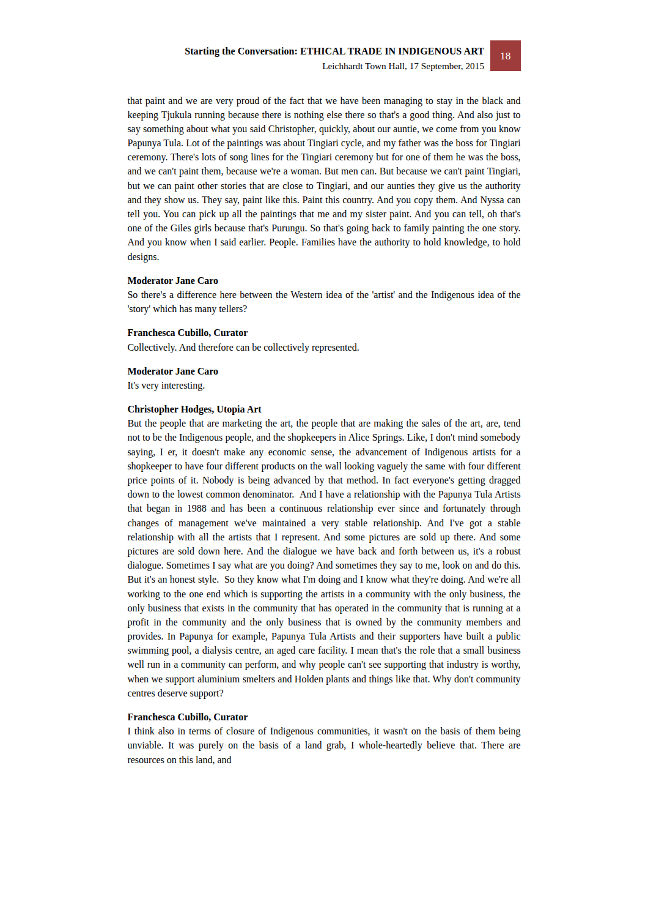Starting the Conversation: ETHICAL TRADE IN INDIGENOUS ART
Leichhardt Town Hall, 17 September, 2015
18
that paint and we are very proud of the fact that we have been managing to stay in the black and keeping Tjukula running because there is nothing else there so that's a good thing. And also just to say something about what you said Christopher, quickly, about our auntie, we come from you know Papunya Tula. Lot of the paintings was about Tingiari cycle, and my father was the boss for Tingiari ceremony. There's lots of song lines for the Tingiari ceremony but for one of them he was the boss, and we can't paint them, because we're a woman. But men can. But because we can't paint Tingiari, but we can paint other stories that are close to Tingiari, and our aunties they give us the authority and they show us. They say, paint like this. Paint this country. And you copy them. And Nyssa can tell you. You can pick up all the paintings that me and my sister paint. And you can tell, oh that's one of the Giles girls because that's Purungu. So that's going back to family painting the one story. And you know when I said earlier. People. Families have the authority to hold knowledge, to hold designs.
Moderator Jane Caro
So there's a difference here between the Western idea of the 'artist' and the Indigenous idea of the 'story' which has many tellers?
Franchesca Cubillo, Curator
Collectively. And therefore can be collectively represented.
Moderator Jane Caro
It's very interesting.
Christopher Hodges, Utopia Art
But the people that are marketing the art, the people that are making the sales of the art, are, tend not to be the Indigenous people, and the shopkeepers in Alice Springs. Like, I don't mind somebody saying, I er, it doesn't make any economic sense, the advancement of Indigenous artists for a shopkeeper to have four different products on the wall looking vaguely the same with four different price points of it. Nobody is being advanced by that method. In fact everyone's getting dragged down to the lowest common denominator. And I have a relationship with the Papunya Tula Artists that began in 1988 and has been a continuous relationship ever since and fortunately through changes of management we've maintained a very stable relationship. And I've got a stable relationship with all the artists that I represent. And some pictures are sold up there. And some pictures are sold down here. And the dialogue we have back and forth between us, it's a robust dialogue. Sometimes I say what are you doing? And sometimes they say to me, look on and do this. But it's an honest style. So they know what I'm doing and I know what they're doing. And we're all working to the one end which is supporting the artists in a community with the only business, the only business that exists in the community that has operated in the community that is running at a profit in the community and the only business that is owned by the community members and provides. In Papunya for example, Papunya Tula Artists and their supporters have built a public swimming pool, a dialysis centre, an aged care facility. I mean that's the role that a small business well run in a community can perform, and why people can't see supporting that industry is worthy, when we support aluminium smelters and Holden plants and things like that. Why don't community centres deserve support?
Franchesca Cubillo, Curator
I think also in terms of closure of Indigenous communities, it wasn't on the basis of them being unviable. It was purely on the basis of a land grab, I whole-heartedly believe that. There are resources on this land, and